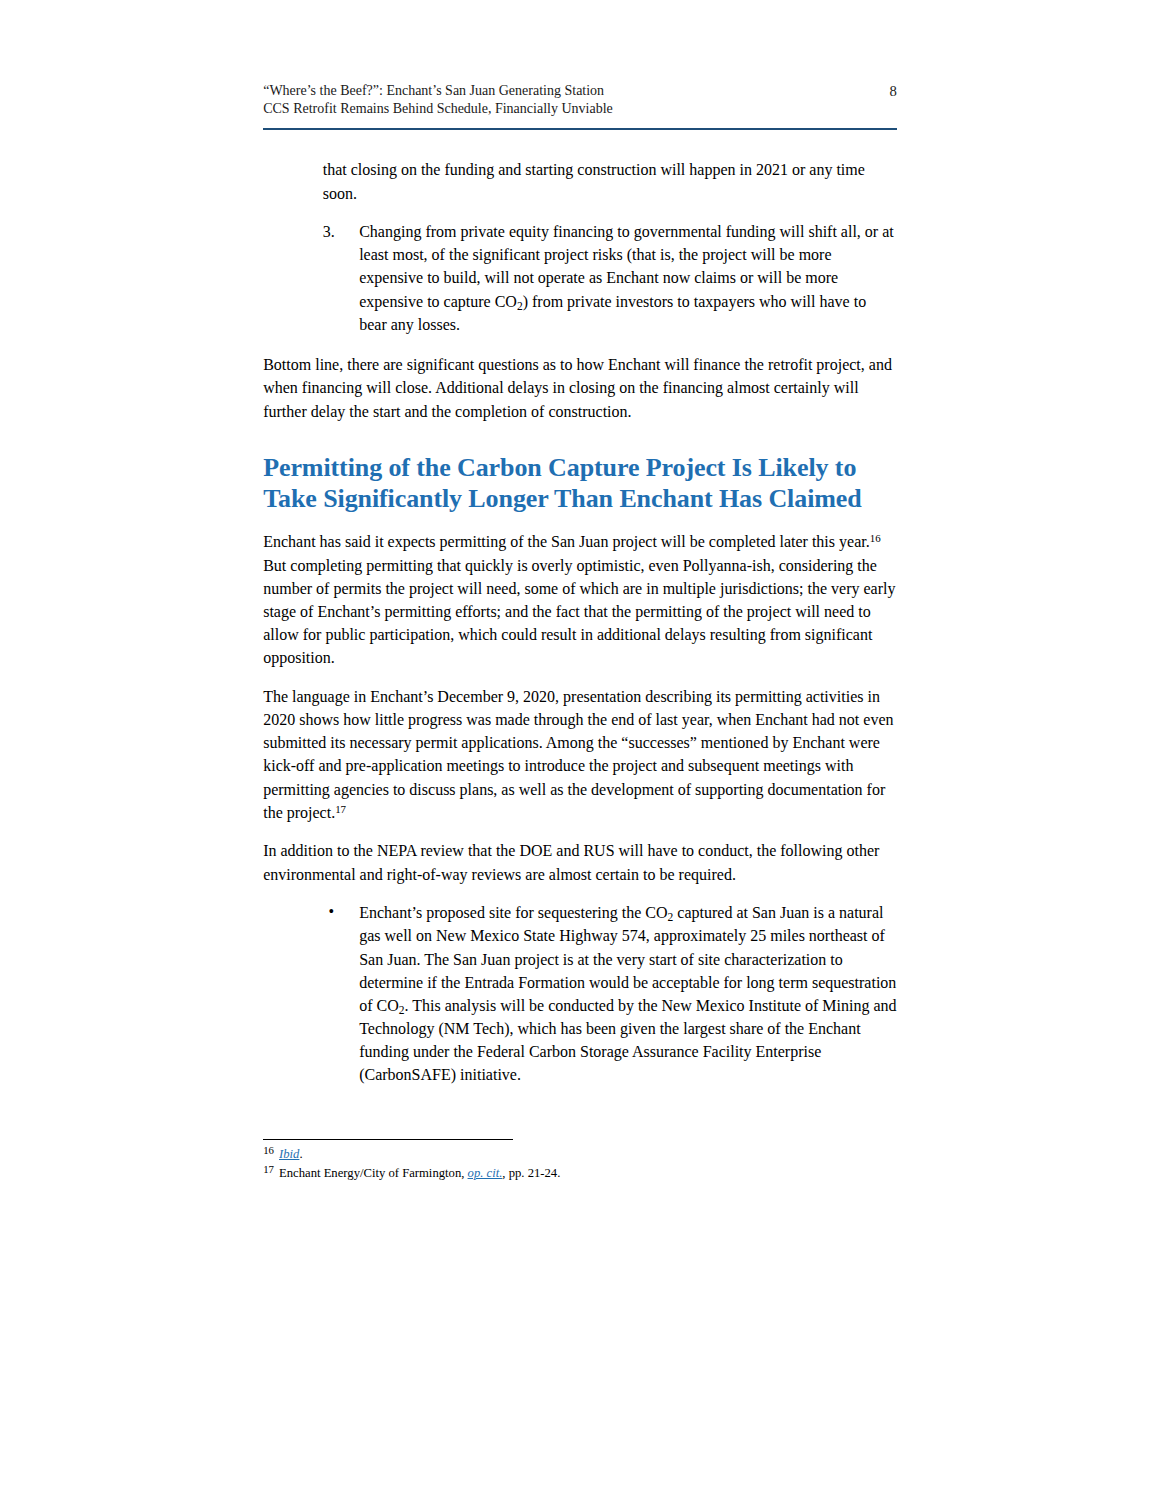“Where’s the Beef?”: Enchant’s San Juan Generating Station
CCS Retrofit Remains Behind Schedule, Financially Unviable
8
that closing on the funding and starting construction will happen in 2021 or any time soon.
3. Changing from private equity financing to governmental funding will shift all, or at least most, of the significant project risks (that is, the project will be more expensive to build, will not operate as Enchant now claims or will be more expensive to capture CO2) from private investors to taxpayers who will have to bear any losses.
Bottom line, there are significant questions as to how Enchant will finance the retrofit project, and when financing will close. Additional delays in closing on the financing almost certainly will further delay the start and the completion of construction.
Permitting of the Carbon Capture Project Is Likely to Take Significantly Longer Than Enchant Has Claimed
Enchant has said it expects permitting of the San Juan project will be completed later this year.16 But completing permitting that quickly is overly optimistic, even Pollyanna-ish, considering the number of permits the project will need, some of which are in multiple jurisdictions; the very early stage of Enchant’s permitting efforts; and the fact that the permitting of the project will need to allow for public participation, which could result in additional delays resulting from significant opposition.
The language in Enchant’s December 9, 2020, presentation describing its permitting activities in 2020 shows how little progress was made through the end of last year, when Enchant had not even submitted its necessary permit applications. Among the “successes” mentioned by Enchant were kick-off and pre-application meetings to introduce the project and subsequent meetings with permitting agencies to discuss plans, as well as the development of supporting documentation for the project.17
In addition to the NEPA review that the DOE and RUS will have to conduct, the following other environmental and right-of-way reviews are almost certain to be required.
•Enchant’s proposed site for sequestering the CO2 captured at San Juan is a natural gas well on New Mexico State Highway 574, approximately 25 miles northeast of San Juan. The San Juan project is at the very start of site characterization to determine if the Entrada Formation would be acceptable for long term sequestration of CO2. This analysis will be conducted by the New Mexico Institute of Mining and Technology (NM Tech), which has been given the largest share of the Enchant funding under the Federal Carbon Storage Assurance Facility Enterprise (CarbonSAFE) initiative.
16 Ibid.
17 Enchant Energy/City of Farmington, op. cit., pp. 21-24.